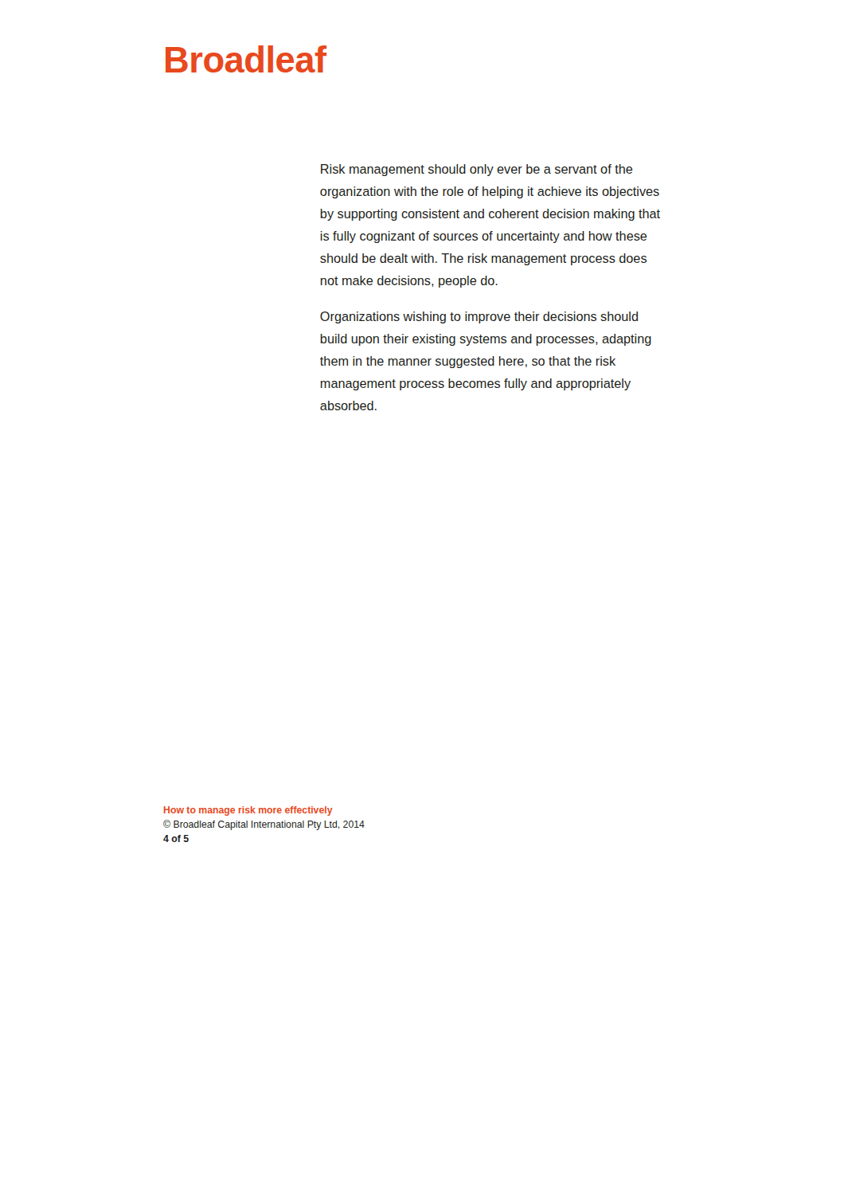Broadleaf
Risk management should only ever be a servant of the organization with the role of helping it achieve its objectives by supporting consistent and coherent decision making that is fully cognizant of sources of uncertainty and how these should be dealt with. The risk management process does not make decisions, people do.
Organizations wishing to improve their decisions should build upon their existing systems and processes, adapting them in the manner suggested here, so that the risk management process becomes fully and appropriately absorbed.
How to manage risk more effectively
© Broadleaf Capital International Pty Ltd, 2014
4 of 5